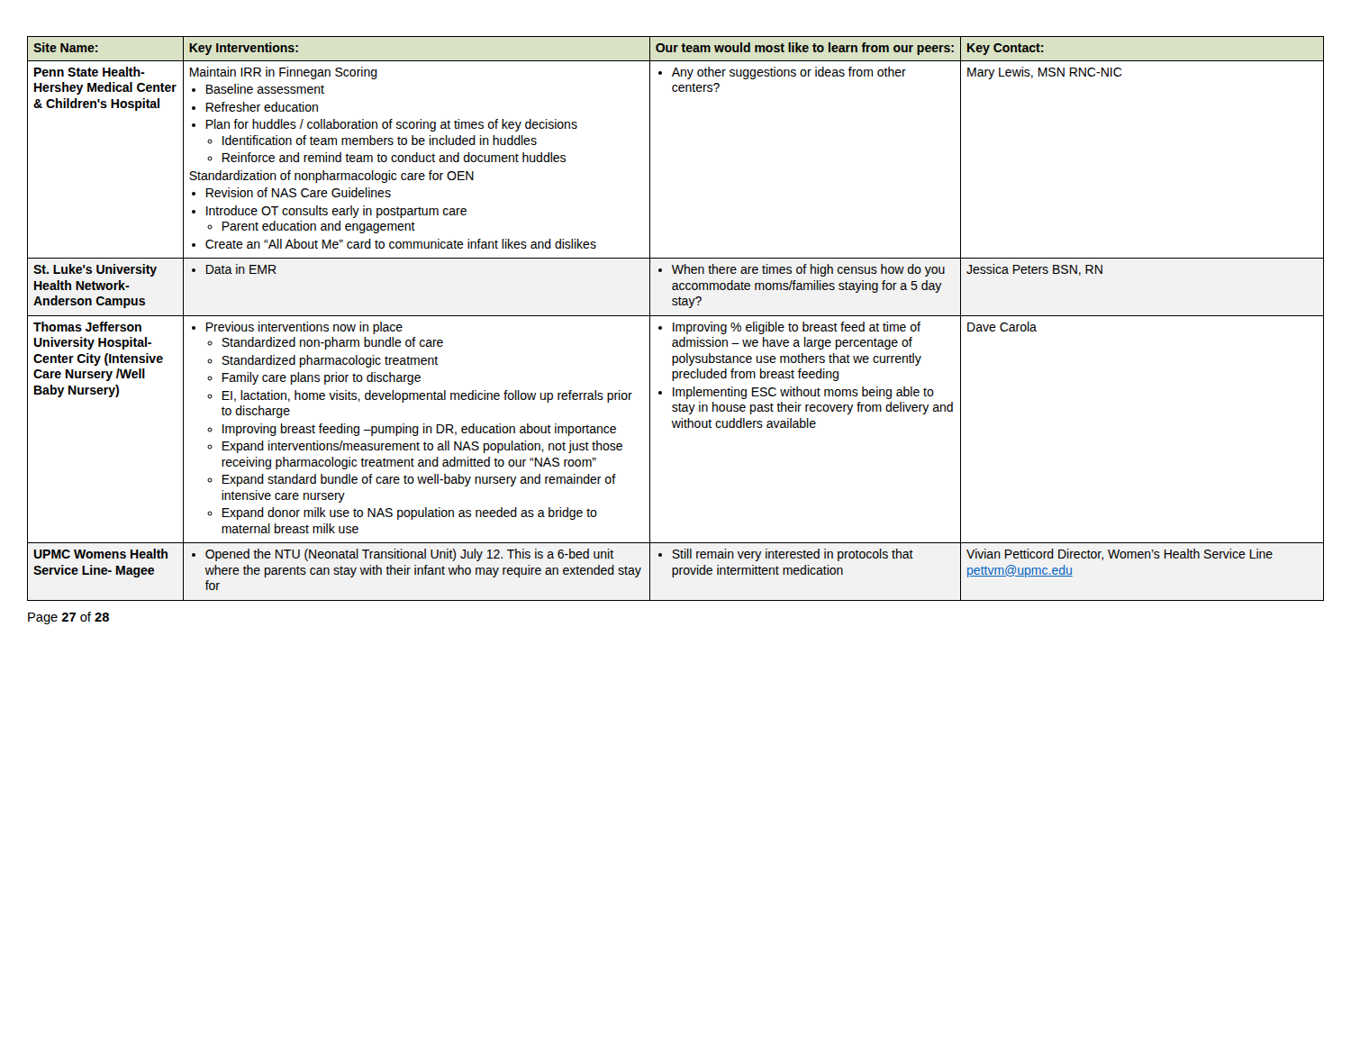| Site Name: | Key Interventions: | Our team would most like to learn from our peers: | Key Contact: |
| --- | --- | --- | --- |
| Penn State Health- Hershey Medical Center & Children's Hospital | Maintain IRR in Finnegan Scoring Baseline assessment Refresher education Plan for huddles / collaboration of scoring at times of key decisions Identification of team members to be included in huddles Reinforce and remind team to conduct and document huddles Standardization of nonpharmacologic care for OEN Revision of NAS Care Guidelines Introduce OT consults early in postpartum care Parent education and engagement Create an “All About Me” card to communicate infant likes and dislikes | Any other suggestions or ideas from other centers? | Mary Lewis, MSN RNC-NIC |
| St. Luke's University Health Network- Anderson Campus | Data in EMR | When there are times of high census how do you accommodate moms/families staying for a 5 day stay? | Jessica Peters BSN, RN |
| Thomas Jefferson University Hospital- Center City (Intensive Care Nursery /Well Baby Nursery) | Previous interventions now in place Standardized non-pharm bundle of care Standardized pharmacologic treatment Family care plans prior to discharge EI, lactation, home visits, developmental medicine follow up referrals prior to discharge Improving breast feeding –pumping in DR, education about importance Expand interventions/measurement to all NAS population, not just those receiving pharmacologic treatment and admitted to our “NAS room” Expand standard bundle of care to well-baby nursery and remainder of intensive care nursery Expand donor milk use to NAS population as needed as a bridge to maternal breast milk use | Improving % eligible to breast feed at time of admission – we have a large percentage of polysubstance use mothers that we currently precluded from breast feeding Implementing ESC without moms being able to stay in house past their recovery from delivery and without cuddlers available | Dave Carola |
| UPMC Womens Health Service Line- Magee | Opened the NTU (Neonatal Transitional Unit) July 12. This is a 6-bed unit where the parents can stay with their infant who may require an extended stay for | Still remain very interested in protocols that provide intermittent medication | Vivian Petticord Director, Women’s Health Service Line pettvm@upmc.edu |
Page 27 of 28